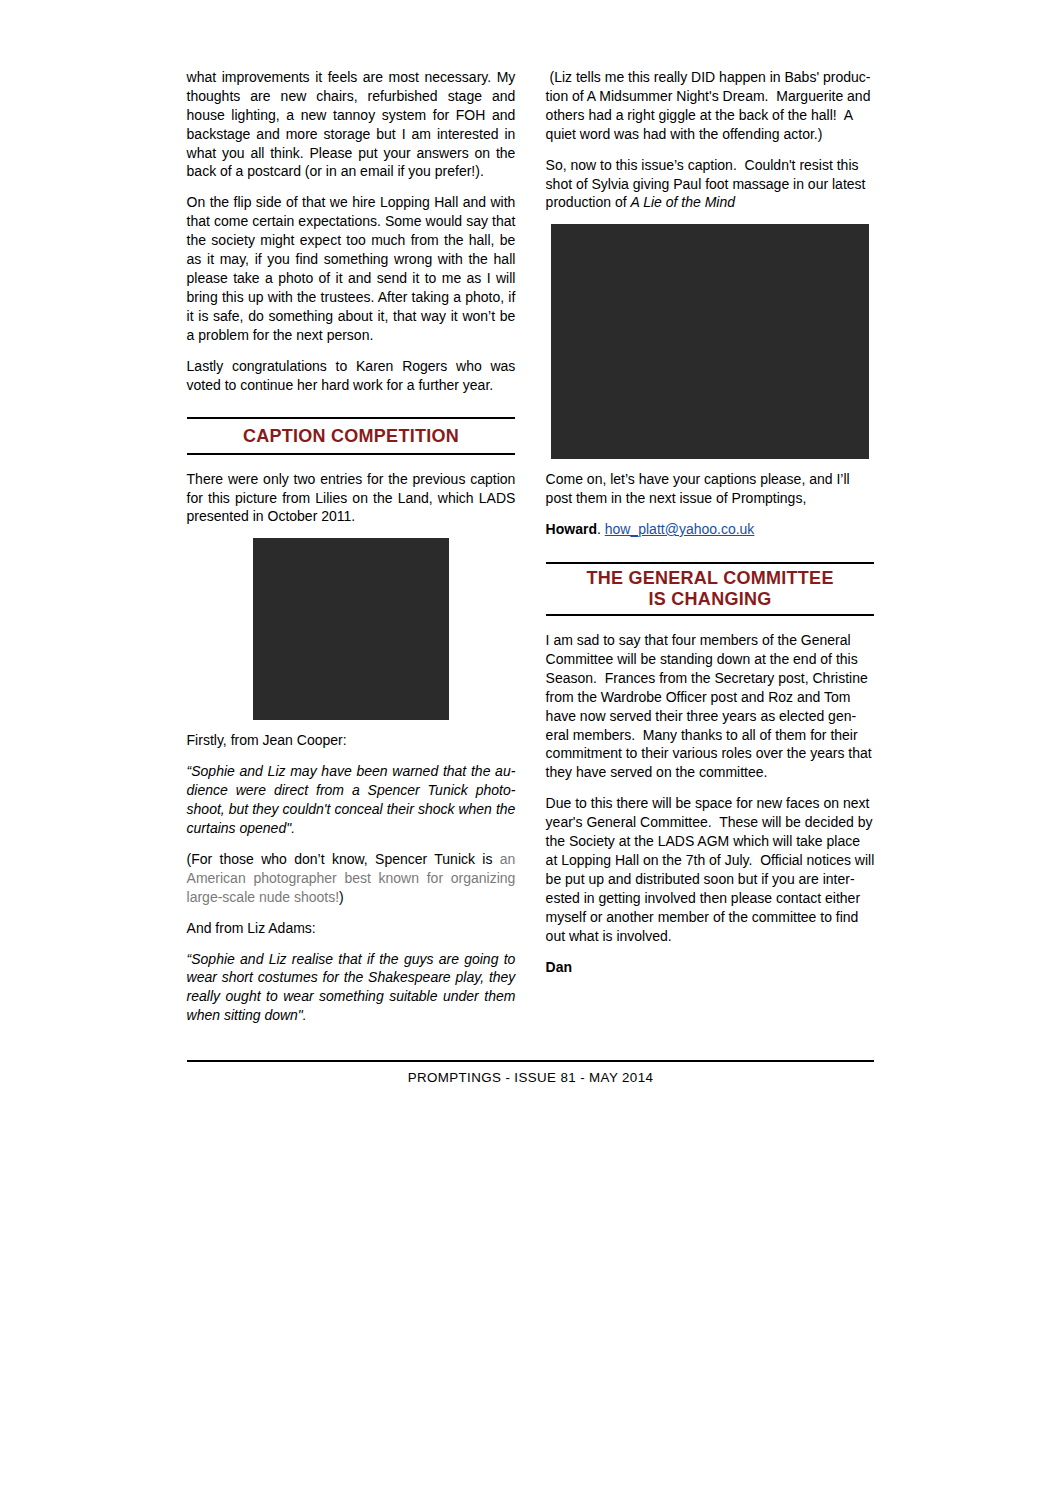what improvements it feels are most necessary. My thoughts are new chairs, refurbished stage and house lighting, a new tannoy system for FOH and backstage and more storage but I am interested in what you all think. Please put your answers on the back of a postcard (or in an email if you prefer!).
On the flip side of that we hire Lopping Hall and with that come certain expectations. Some would say that the society might expect too much from the hall, be as it may, if you find something wrong with the hall please take a photo of it and send it to me as I will bring this up with the trustees. After taking a photo, if it is safe, do something about it, that way it won’t be a problem for the next person.
Lastly congratulations to Karen Rogers who was voted to continue her hard work for a further year.
Caption Competition
There were only two entries for the previous caption for this picture from Lilies on the Land, which LADS presented in October 2011.
Firstly, from Jean Cooper:
“Sophie and Liz may have been warned that the audience were direct from a Spencer Tunick photoshoot, but they couldn't conceal their shock when the curtains opened".
(For those who don’t know, Spencer Tunick is an American photographer best known for organizing large-scale nude shoots!)
And from Liz Adams:
“Sophie and Liz realise that if the guys are going to wear short costumes for the Shakespeare play, they really ought to wear something suitable under them when sitting down".
(Liz tells me this really DID happen in Babs' production of A Midsummer Night's Dream. Marguerite and others had a right giggle at the back of the hall! A quiet word was had with the offending actor.)
So, now to this issue’s caption. Couldn't resist this shot of Sylvia giving Paul foot massage in our latest production of A Lie of the Mind
Come on, let’s have your captions please, and I’ll post them in the next issue of Promptings,
Howard. how_platt@yahoo.co.uk
The General Committee
is Changing
I am sad to say that four members of the General Committee will be standing down at the end of this Season. Frances from the Secretary post, Christine from the Wardrobe Officer post and Roz and Tom have now served their three years as elected general members. Many thanks to all of them for their commitment to their various roles over the years that they have served on the committee.
Due to this there will be space for new faces on next year's General Committee. These will be decided by the Society at the LADS AGM which will take place at Lopping Hall on the 7th of July. Official notices will be put up and distributed soon but if you are interested in getting involved then please contact either myself or another member of the committee to find out what is involved.
Dan
PROMPTINGS - ISSUE 81 - MAY 2014